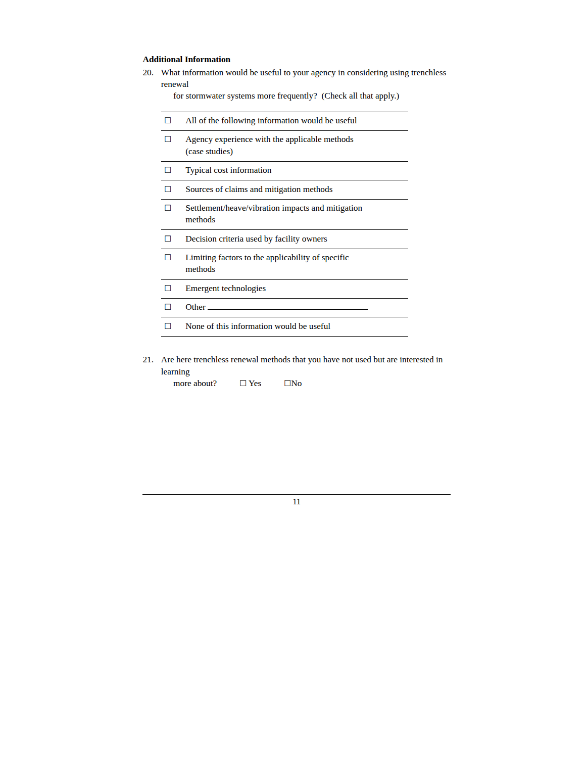Additional Information
20.
What information would be useful to your agency in considering using trenchless renewal for stormwater systems more frequently? (Check all that apply.)
| ☐ | All of the following information would be useful |
| ☐ | Agency experience with the applicable methods (case studies) |
| ☐ | Typical cost information |
| ☐ | Sources of claims and mitigation methods |
| ☐ | Settlement/heave/vibration impacts and mitigation methods |
| ☐ | Decision criteria used by facility owners |
| ☐ | Limiting factors to the applicability of specific methods |
| ☐ | Emergent technologies |
| ☐ | Other |
| ☐ | None of this information would be useful |
21.
Are here trenchless renewal methods that you have not used but are interested in learning more about?☐ Yes☐No
11